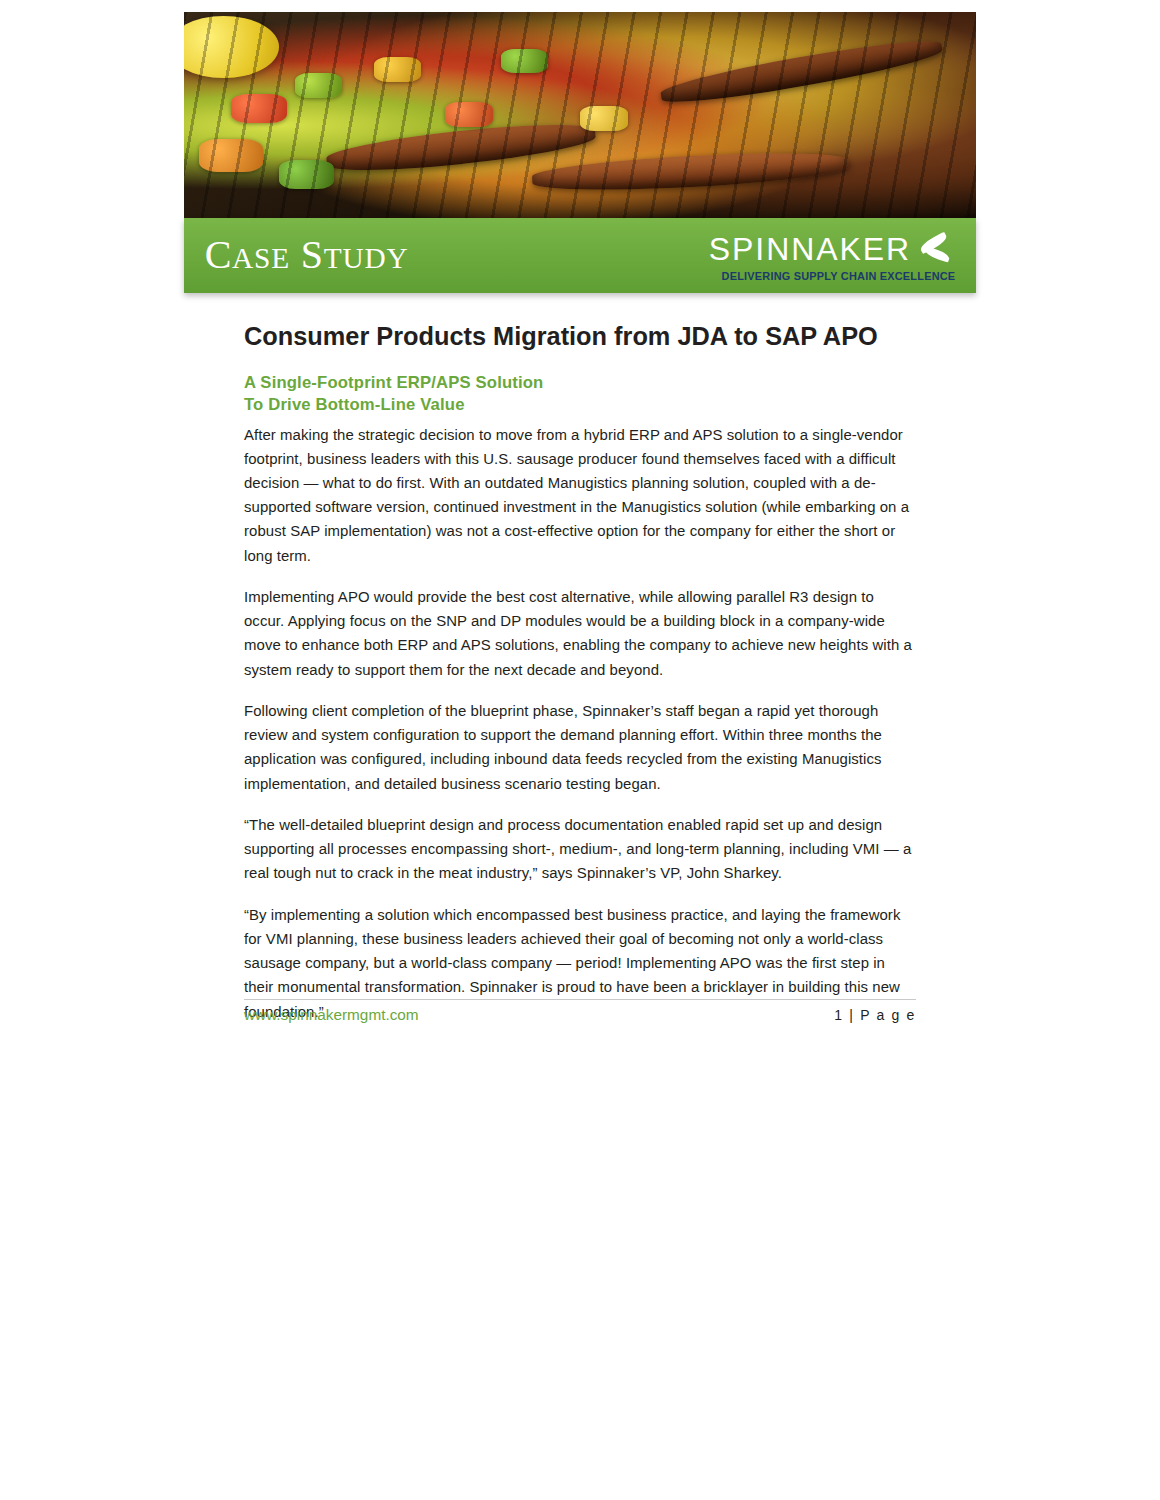CASE STUDY
SPINNAKER DELIVERING SUPPLY CHAIN EXCELLENCE
Consumer Products Migration from JDA to SAP APO
A Single-Footprint ERP/APS Solution
To Drive Bottom-Line Value
After making the strategic decision to move from a hybrid ERP and APS solution to a single-vendor footprint, business leaders with this U.S. sausage producer found themselves faced with a difficult decision — what to do first. With an outdated Manugistics planning solution, coupled with a de-supported software version, continued investment in the Manugistics solution (while embarking on a robust SAP implementation) was not a cost-effective option for the company for either the short or long term.
Implementing APO would provide the best cost alternative, while allowing parallel R3 design to occur. Applying focus on the SNP and DP modules would be a building block in a company-wide move to enhance both ERP and APS solutions, enabling the company to achieve new heights with a system ready to support them for the next decade and beyond.
Following client completion of the blueprint phase, Spinnaker’s staff began a rapid yet thorough review and system configuration to support the demand planning effort. Within three months the application was configured, including inbound data feeds recycled from the existing Manugistics implementation, and detailed business scenario testing began.
“The well-detailed blueprint design and process documentation enabled rapid set up and design supporting all processes encompassing short-, medium-, and long-term planning, including VMI — a real tough nut to crack in the meat industry,” says Spinnaker’s VP, John Sharkey.
“By implementing a solution which encompassed best business practice, and laying the framework for VMI planning, these business leaders achieved their goal of becoming not only a world-class sausage company, but a world-class company — period! Implementing APO was the first step in their monumental transformation. Spinnaker is proud to have been a bricklayer in building this new foundation.”
www.spinnakermgmt.com 1 | P a g e